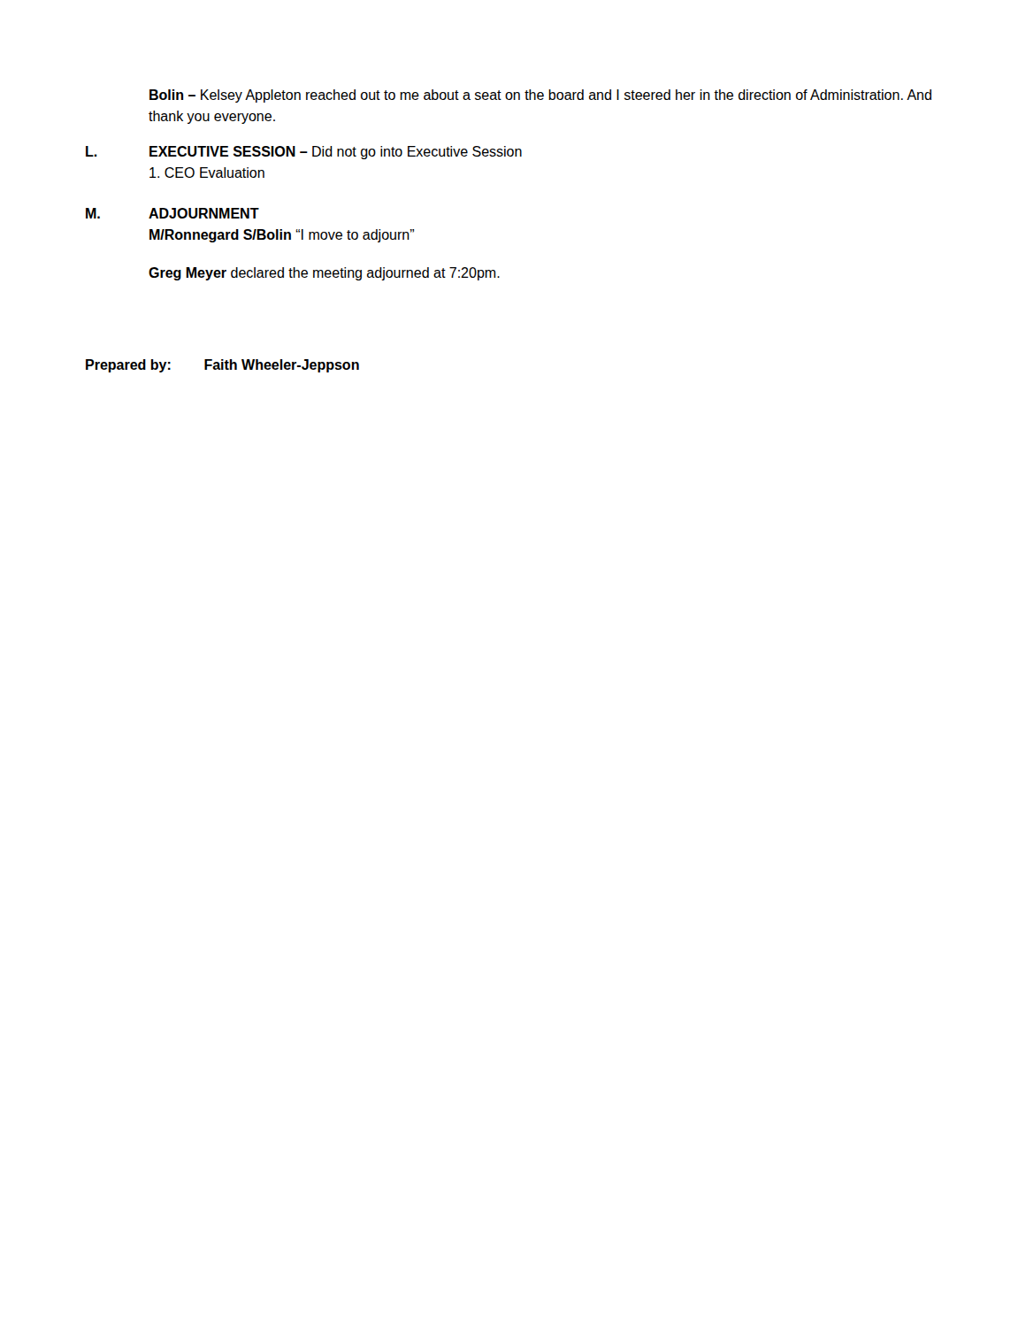Bolin – Kelsey Appleton reached out to me about a seat on the board and I steered her in the direction of Administration. And thank you everyone.
L.
EXECUTIVE SESSION – Did not go into Executive Session
1. CEO Evaluation
M.
ADJOURNMENT
M/Ronnegard S/Bolin “I move to adjourn”
Greg Meyer declared the meeting adjourned at 7:20pm.
Prepared by: Faith Wheeler-Jeppson